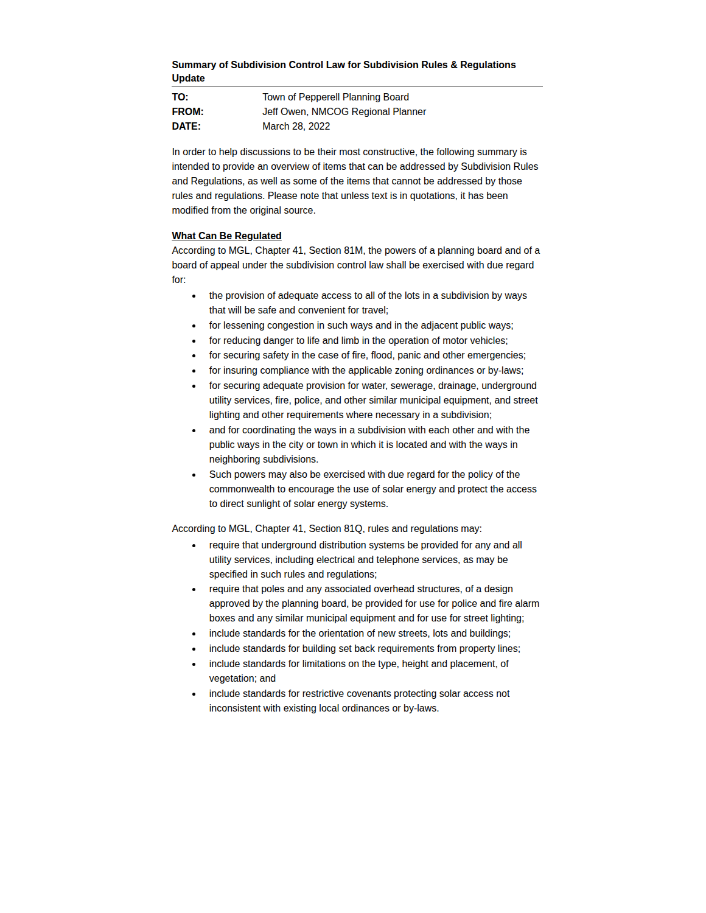Summary of Subdivision Control Law for Subdivision Rules & Regulations Update
| TO: | Town of Pepperell Planning Board |
| FROM: | Jeff Owen, NMCOG Regional Planner |
| DATE: | March 28, 2022 |
In order to help discussions to be their most constructive, the following summary is intended to provide an overview of items that can be addressed by Subdivision Rules and Regulations, as well as some of the items that cannot be addressed by those rules and regulations. Please note that unless text is in quotations, it has been modified from the original source.
What Can Be Regulated
According to MGL, Chapter 41, Section 81M, the powers of a planning board and of a board of appeal under the subdivision control law shall be exercised with due regard for:
the provision of adequate access to all of the lots in a subdivision by ways that will be safe and convenient for travel;
for lessening congestion in such ways and in the adjacent public ways;
for reducing danger to life and limb in the operation of motor vehicles;
for securing safety in the case of fire, flood, panic and other emergencies;
for insuring compliance with the applicable zoning ordinances or by-laws;
for securing adequate provision for water, sewerage, drainage, underground utility services, fire, police, and other similar municipal equipment, and street lighting and other requirements where necessary in a subdivision;
and for coordinating the ways in a subdivision with each other and with the public ways in the city or town in which it is located and with the ways in neighboring subdivisions.
Such powers may also be exercised with due regard for the policy of the commonwealth to encourage the use of solar energy and protect the access to direct sunlight of solar energy systems.
According to MGL, Chapter 41, Section 81Q, rules and regulations may:
require that underground distribution systems be provided for any and all utility services, including electrical and telephone services, as may be specified in such rules and regulations;
require that poles and any associated overhead structures, of a design approved by the planning board, be provided for use for police and fire alarm boxes and any similar municipal equipment and for use for street lighting;
include standards for the orientation of new streets, lots and buildings;
include standards for building set back requirements from property lines;
include standards for limitations on the type, height and placement, of vegetation; and
include standards for restrictive covenants protecting solar access not inconsistent with existing local ordinances or by-laws.